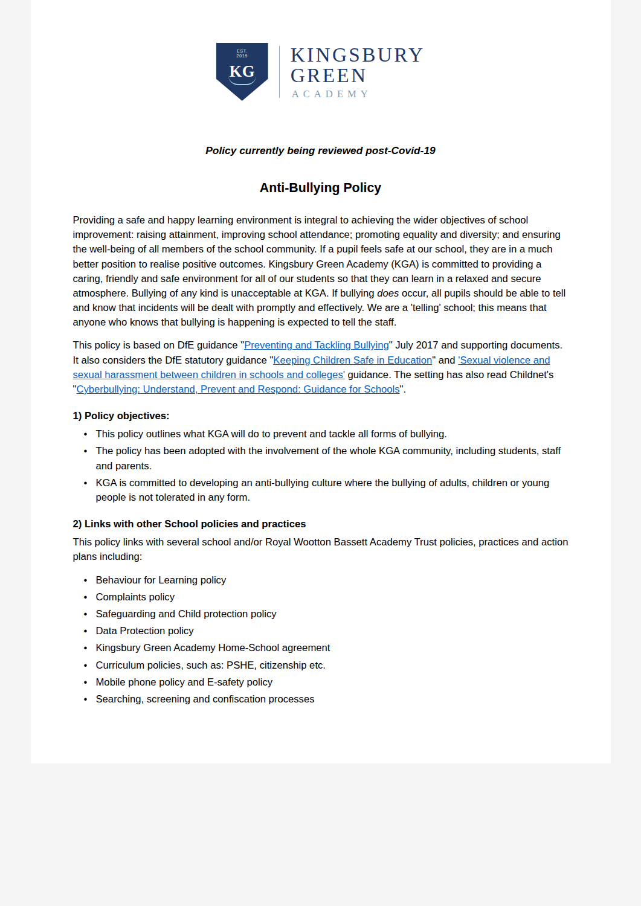EST.
2019 KG
KINGSBURY GREEN ACADEMY
Policy currently being reviewed post-Covid-19
Anti-Bullying Policy
Providing a safe and happy learning environment is integral to achieving the wider objectives of school improvement: raising attainment, improving school attendance; promoting equality and diversity; and ensuring the well-being of all members of the school community. If a pupil feels safe at our school, they are in a much better position to realise positive outcomes. Kingsbury Green Academy (KGA) is committed to providing a caring, friendly and safe environment for all of our students so that they can learn in a relaxed and secure atmosphere. Bullying of any kind is unacceptable at KGA. If bullying does occur, all pupils should be able to tell and know that incidents will be dealt with promptly and effectively. We are a 'telling' school; this means that anyone who knows that bullying is happening is expected to tell the staff.
This policy is based on DfE guidance "Preventing and Tackling Bullying" July 2017 and supporting documents. It also considers the DfE statutory guidance "Keeping Children Safe in Education" and 'Sexual violence and sexual harassment between children in schools and colleges' guidance. The setting has also read Childnet's "Cyberbullying: Understand, Prevent and Respond: Guidance for Schools".
1) Policy objectives:
This policy outlines what KGA will do to prevent and tackle all forms of bullying.
The policy has been adopted with the involvement of the whole KGA community, including students, staff and parents.
KGA is committed to developing an anti-bullying culture where the bullying of adults, children or young people is not tolerated in any form.
2) Links with other School policies and practices
This policy links with several school and/or Royal Wootton Bassett Academy Trust policies, practices and action plans including:
Behaviour for Learning policy
Complaints policy
Safeguarding and Child protection policy
Data Protection policy
Kingsbury Green Academy Home-School agreement
Curriculum policies, such as: PSHE, citizenship etc.
Mobile phone policy and E-safety policy
Searching, screening and confiscation processes